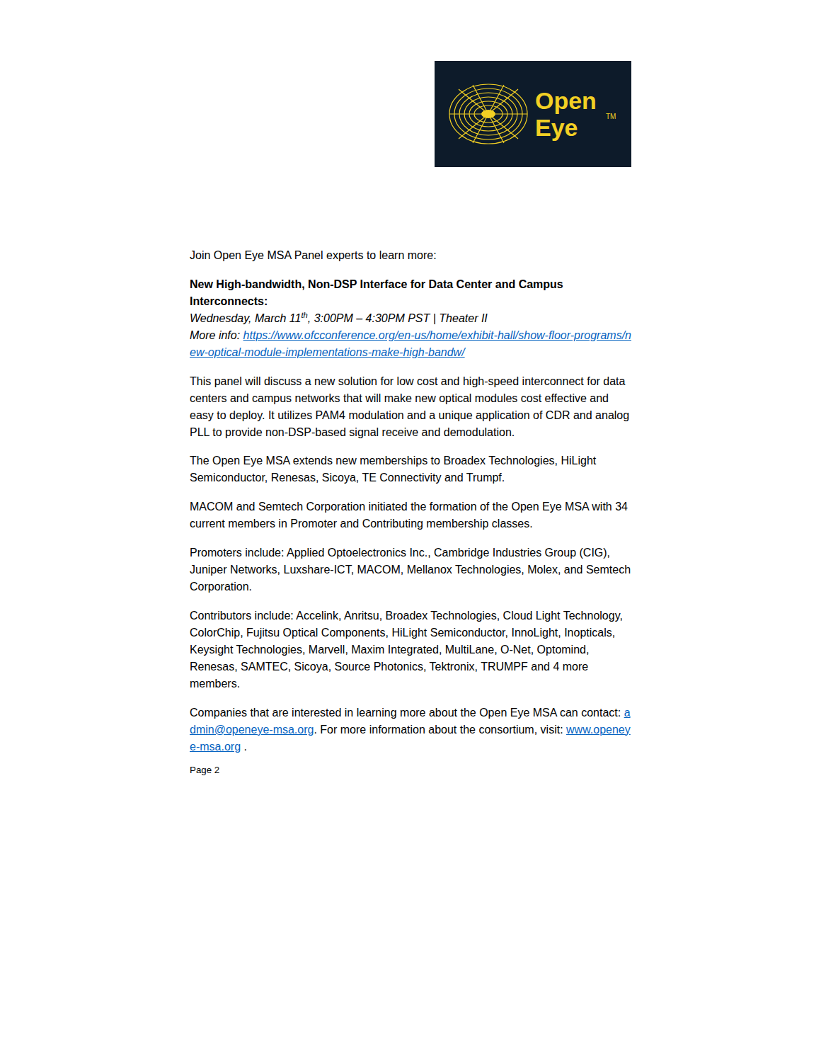Open Eye TM
Join Open Eye MSA Panel experts to learn more:
New High-bandwidth, Non-DSP Interface for Data Center and Campus Interconnects:
Wednesday, March 11th, 3:00PM – 4:30PM PST | Theater II
More info: https://www.ofcconference.org/en-us/home/exhibit-hall/show-floor-programs/new-optical-module-implementations-make-high-bandw/
This panel will discuss a new solution for low cost and high-speed interconnect for data centers and campus networks that will make new optical modules cost effective and easy to deploy. It utilizes PAM4 modulation and a unique application of CDR and analog PLL to provide non-DSP-based signal receive and demodulation.
The Open Eye MSA extends new memberships to Broadex Technologies, HiLight Semiconductor, Renesas, Sicoya, TE Connectivity and Trumpf.
MACOM and Semtech Corporation initiated the formation of the Open Eye MSA with 34 current members in Promoter and Contributing membership classes.
Promoters include: Applied Optoelectronics Inc., Cambridge Industries Group (CIG), Juniper Networks, Luxshare-ICT, MACOM, Mellanox Technologies, Molex, and Semtech Corporation.
Contributors include: Accelink, Anritsu, Broadex Technologies, Cloud Light Technology, ColorChip, Fujitsu Optical Components, HiLight Semiconductor, InnoLight, Inopticals, Keysight Technologies, Marvell, Maxim Integrated, MultiLane, O-Net, Optomind, Renesas, SAMTEC, Sicoya, Source Photonics, Tektronix, TRUMPF and 4 more members.
Companies that are interested in learning more about the Open Eye MSA can contact: admin@openeye-msa.org. For more information about the consortium, visit: www.openeye-msa.org .
Page 2